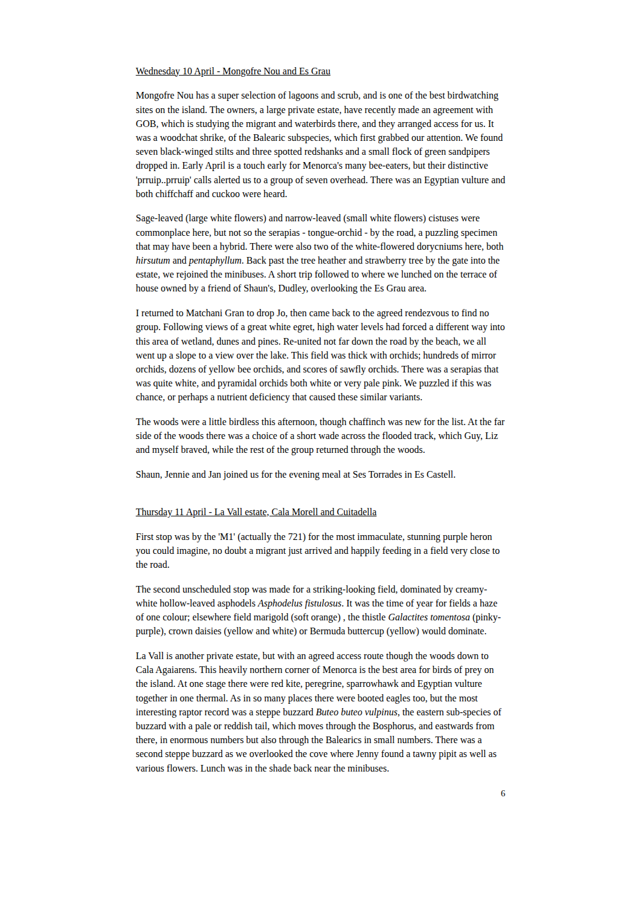Wednesday 10 April - Mongofre Nou and Es Grau
Mongofre Nou has a super selection of lagoons and scrub, and is one of the best birdwatching sites on the island. The owners, a large private estate, have recently made an agreement with GOB, which is studying the migrant and waterbirds there, and they arranged access for us. It was a woodchat shrike, of the Balearic subspecies, which first grabbed our attention. We found seven black-winged stilts and three spotted redshanks and a small flock of green sandpipers dropped in. Early April is a touch early for Menorca's many bee-eaters, but their distinctive 'prruip..prruip' calls alerted us to a group of seven overhead. There was an Egyptian vulture and both chiffchaff and cuckoo were heard.
Sage-leaved (large white flowers) and narrow-leaved (small white flowers) cistuses were commonplace here, but not so the serapias - tongue-orchid - by the road, a puzzling specimen that may have been a hybrid. There were also two of the white-flowered dorycniums here, both hirsutum and pentaphyllum. Back past the tree heather and strawberry tree by the gate into the estate, we rejoined the minibuses. A short trip followed to where we lunched on the terrace of house owned by a friend of Shaun's, Dudley, overlooking the Es Grau area.
I returned to Matchani Gran to drop Jo, then came back to the agreed rendezvous to find no group. Following views of a great white egret, high water levels had forced a different way into this area of wetland, dunes and pines. Re-united not far down the road by the beach, we all went up a slope to a view over the lake. This field was thick with orchids; hundreds of mirror orchids, dozens of yellow bee orchids, and scores of sawfly orchids. There was a serapias that was quite white, and pyramidal orchids both white or very pale pink. We puzzled if this was chance, or perhaps a nutrient deficiency that caused these similar variants.
The woods were a little birdless this afternoon, though chaffinch was new for the list. At the far side of the woods there was a choice of a short wade across the flooded track, which Guy, Liz and myself braved, while the rest of the group returned through the woods.
Shaun, Jennie and Jan joined us for the evening meal at Ses Torrades in Es Castell.
Thursday 11 April - La Vall estate, Cala Morell and Cuitadella
First stop was by the 'M1' (actually the 721) for the most immaculate, stunning purple heron you could imagine, no doubt a migrant just arrived and happily feeding in a field very close to the road.
The second unscheduled stop was made for a striking-looking field, dominated by creamy-white hollow-leaved asphodels Asphodelus fistulosus. It was the time of year for fields a haze of one colour; elsewhere field marigold (soft orange) , the thistle Galactites tomentosa (pinky-purple), crown daisies (yellow and white) or Bermuda buttercup (yellow) would dominate.
La Vall is another private estate, but with an agreed access route though the woods down to Cala Agaiarens. This heavily northern corner of Menorca is the best area for birds of prey on the island. At one stage there were red kite, peregrine, sparrowhawk and Egyptian vulture together in one thermal. As in so many places there were booted eagles too, but the most interesting raptor record was a steppe buzzard Buteo buteo vulpinus, the eastern sub-species of buzzard with a pale or reddish tail, which moves through the Bosphorus, and eastwards from there, in enormous numbers but also through the Balearics in small numbers. There was a second steppe buzzard as we overlooked the cove where Jenny found a tawny pipit as well as various flowers. Lunch was in the shade back near the minibuses.
6